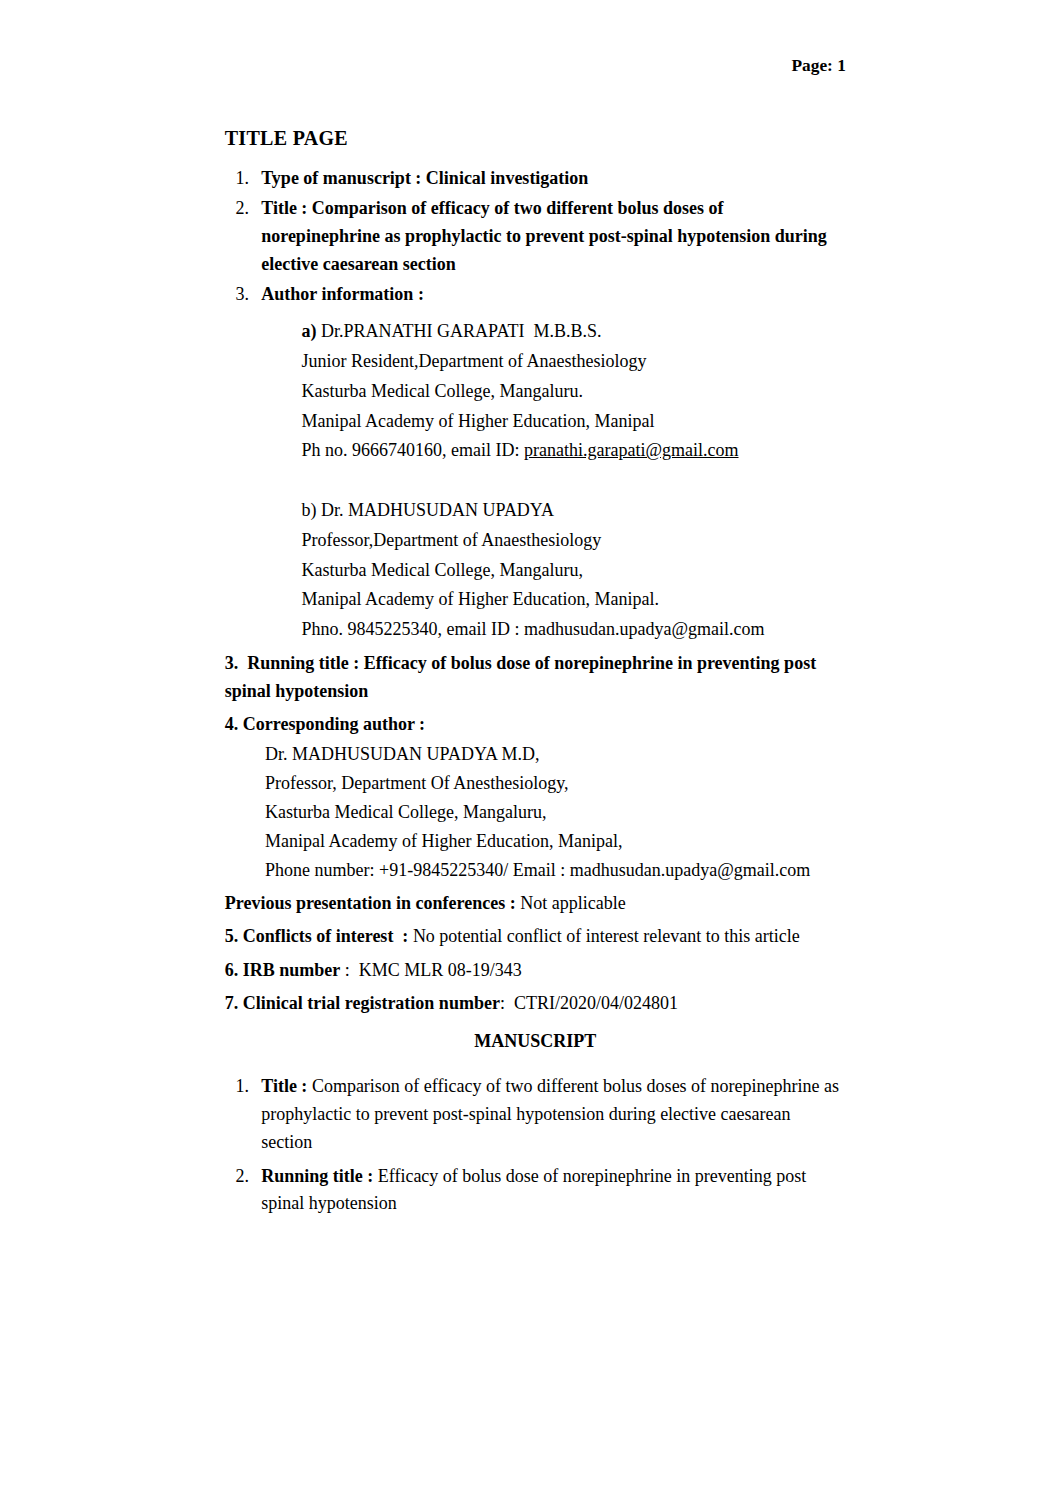Page: 1
TITLE PAGE
Type of manuscript : Clinical investigation
Title : Comparison of efficacy of two different bolus doses of norepinephrine as prophylactic to prevent post-spinal hypotension during elective caesarean section
Author information :
a) Dr.PRANATHI GARAPATI M.B.B.S.
Junior Resident,Department of Anaesthesiology
Kasturba Medical College, Mangaluru.
Manipal Academy of Higher Education, Manipal
Ph no. 9666740160, email ID: pranathi.garapati@gmail.com
b) Dr. MADHUSUDAN UPADYA
Professor,Department of Anaesthesiology
Kasturba Medical College, Mangaluru,
Manipal Academy of Higher Education, Manipal.
Phno. 9845225340, email ID : madhusudan.upadya@gmail.com
3. Running title : Efficacy of bolus dose of norepinephrine in preventing post spinal hypotension
4. Corresponding author :
Dr. MADHUSUDAN UPADYA M.D,
Professor, Department Of Anesthesiology,
Kasturba Medical College, Mangaluru,
Manipal Academy of Higher Education, Manipal,
Phone number: +91-9845225340/ Email : madhusudan.upadya@gmail.com
Previous presentation in conferences : Not applicable
5. Conflicts of interest : No potential conflict of interest relevant to this article
6. IRB number : KMC MLR 08-19/343
7. Clinical trial registration number: CTRI/2020/04/024801
MANUSCRIPT
Title : Comparison of efficacy of two different bolus doses of norepinephrine as prophylactic to prevent post-spinal hypotension during elective caesarean section
Running title : Efficacy of bolus dose of norepinephrine in preventing post spinal hypotension